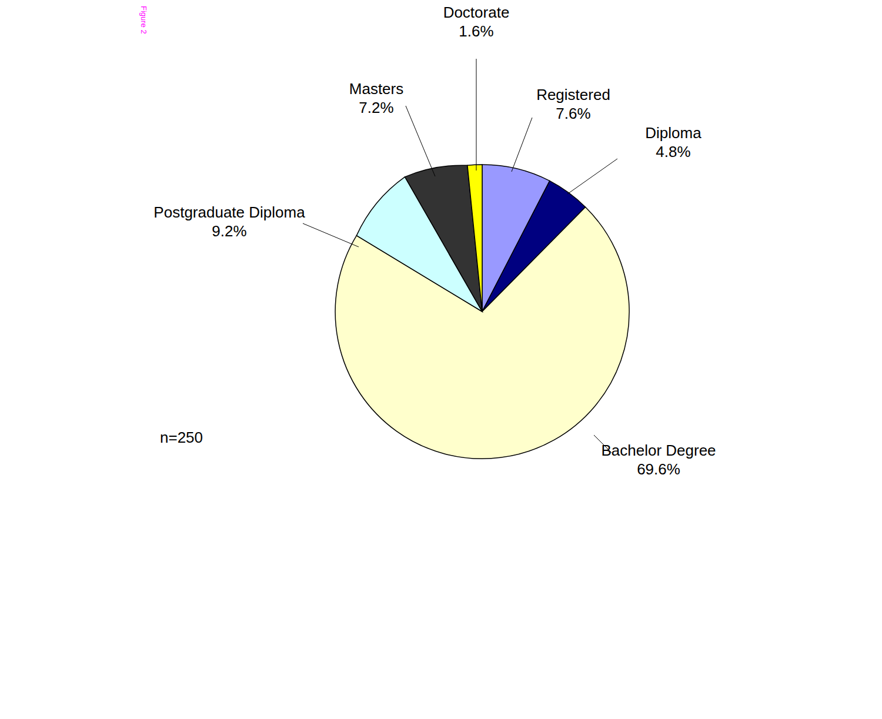Figure 2
n=250
Highest qualification distribution (n=250) Pie chart showing Bachelor Degree 69.6%, Postgraduate Diploma 9.2%, Registered 7.6%, Masters 7.2%, Diploma 4.8%, Doctorate 1.6%. Doctorate 1.6% Registered 7.6% Diploma 4.8% Bachelor Degree 69.6% Postgraduate Diploma 9.2% Masters 7.2%